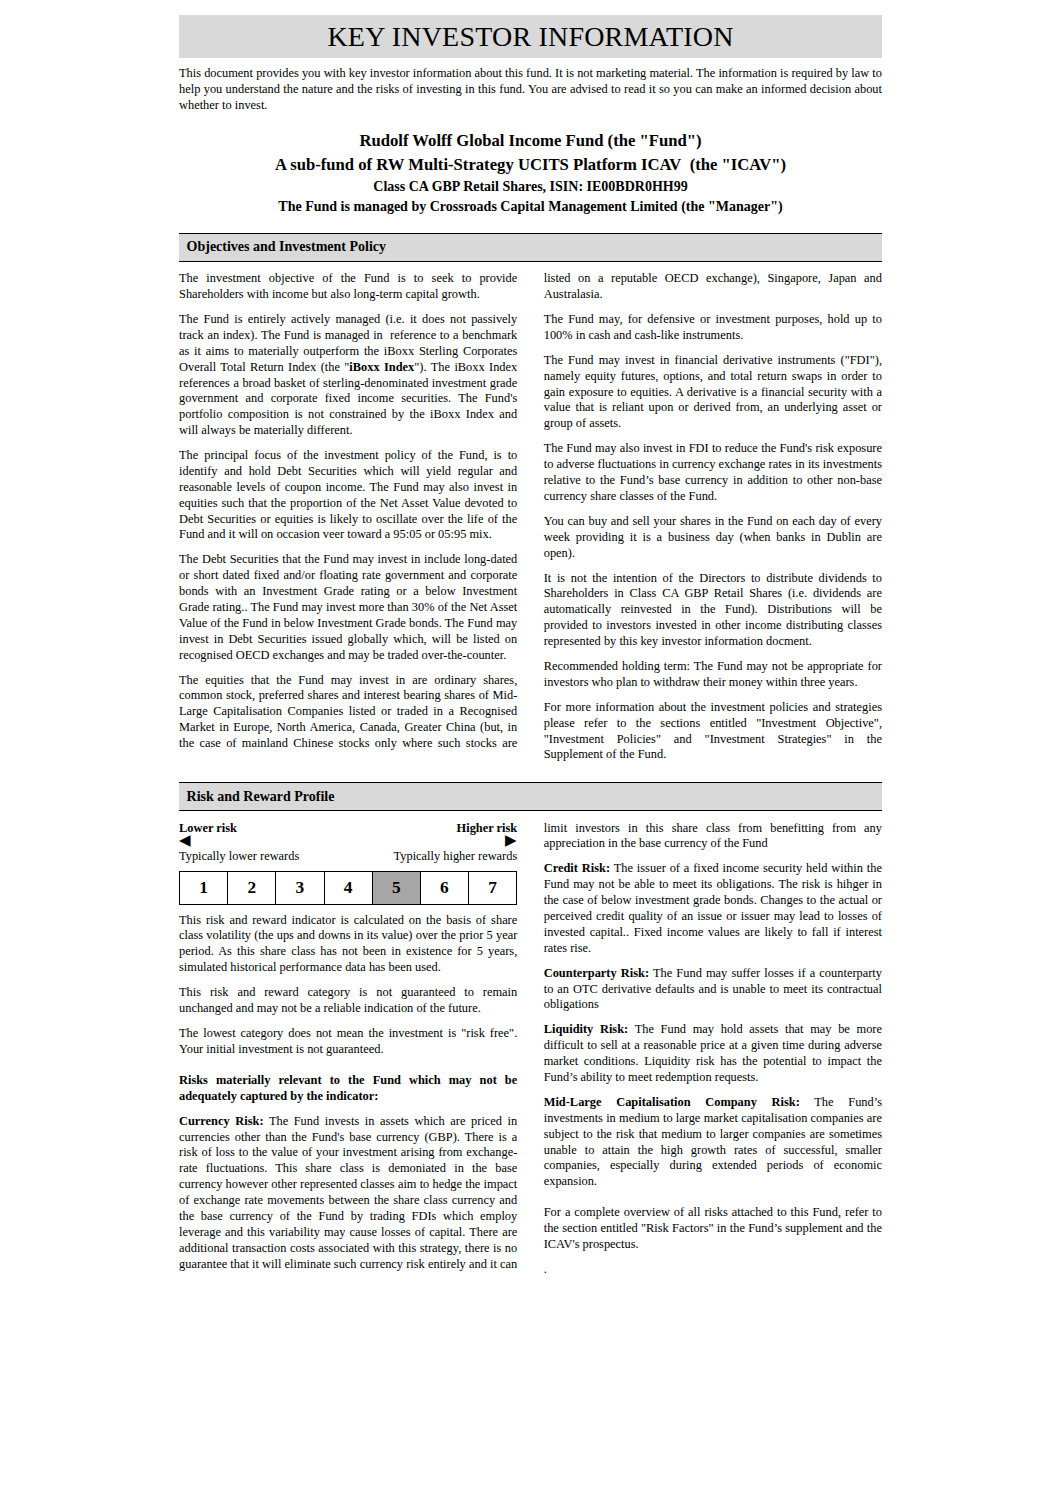KEY INVESTOR INFORMATION
This document provides you with key investor information about this fund. It is not marketing material. The information is required by law to help you understand the nature and the risks of investing in this fund. You are advised to read it so you can make an informed decision about whether to invest.
Rudolf Wolff Global Income Fund (the "Fund")
A sub-fund of RW Multi-Strategy UCITS Platform ICAV (the "ICAV")
Class CA GBP Retail Shares, ISIN: IE00BDR0HH99
The Fund is managed by Crossroads Capital Management Limited (the "Manager")
Objectives and Investment Policy
The investment objective of the Fund is to seek to provide Shareholders with income but also long-term capital growth.
The Fund is entirely actively managed (i.e. it does not passively track an index). The Fund is managed in reference to a benchmark as it aims to materially outperform the iBoxx Sterling Corporates Overall Total Return Index (the "iBoxx Index"). The iBoxx Index references a broad basket of sterling-denominated investment grade government and corporate fixed income securities. The Fund's portfolio composition is not constrained by the iBoxx Index and will always be materially different.
The principal focus of the investment policy of the Fund, is to identify and hold Debt Securities which will yield regular and reasonable levels of coupon income. The Fund may also invest in equities such that the proportion of the Net Asset Value devoted to Debt Securities or equities is likely to oscillate over the life of the Fund and it will on occasion veer toward a 95:05 or 05:95 mix.
The Debt Securities that the Fund may invest in include long-dated or short dated fixed and/or floating rate government and corporate bonds with an Investment Grade rating or a below Investment Grade rating.. The Fund may invest more than 30% of the Net Asset Value of the Fund in below Investment Grade bonds. The Fund may invest in Debt Securities issued globally which, will be listed on recognised OECD exchanges and may be traded over-the-counter.
The equities that the Fund may invest in are ordinary shares, common stock, preferred shares and interest bearing shares of Mid-Large Capitalisation Companies listed or traded in a Recognised Market in Europe, North America, Canada, Greater China (but, in the case of mainland Chinese stocks only where such stocks are listed on a reputable OECD exchange), Singapore, Japan and Australasia.
The Fund may, for defensive or investment purposes, hold up to 100% in cash and cash-like instruments.
The Fund may invest in financial derivative instruments ("FDI"), namely equity futures, options, and total return swaps in order to gain exposure to equities. A derivative is a financial security with a value that is reliant upon or derived from, an underlying asset or group of assets.
The Fund may also invest in FDI to reduce the Fund's risk exposure to adverse fluctuations in currency exchange rates in its investments relative to the Fund’s base currency in addition to other non-base currency share classes of the Fund.
You can buy and sell your shares in the Fund on each day of every week providing it is a business day (when banks in Dublin are open).
It is not the intention of the Directors to distribute dividends to Shareholders in Class CA GBP Retail Shares (i.e. dividends are automatically reinvested in the Fund). Distributions will be provided to investors invested in other income distributing classes represented by this key investor information docment.
Recommended holding term: The Fund may not be appropriate for investors who plan to withdraw their money within three years.
For more information about the investment policies and strategies please refer to the sections entitled "Investment Objective", "Investment Policies" and "Investment Strategies" in the Supplement of the Fund.
Risk and Reward Profile
Lower risk Higher risk
◀ ▶
Typically lower rewards Typically higher rewards
| 1 | 2 | 3 | 4 | 5 | 6 | 7 |
This risk and reward indicator is calculated on the basis of share class volatility (the ups and downs in its value) over the prior 5 year period. As this share class has not been in existence for 5 years, simulated historical performance data has been used.
This risk and reward category is not guaranteed to remain unchanged and may not be a reliable indication of the future.
The lowest category does not mean the investment is "risk free". Your initial investment is not guaranteed.
Risks materially relevant to the Fund which may not be adequately captured by the indicator:
Currency Risk: The Fund invests in assets which are priced in currencies other than the Fund's base currency (GBP). There is a risk of loss to the value of your investment arising from exchange-rate fluctuations. This share class is demoniated in the base currency however other represented classes aim to hedge the impact of exchange rate movements between the share class currency and the base currency of the Fund by trading FDIs which employ leverage and this variability may cause losses of capital. There are additional transaction costs associated with this strategy, there is no guarantee that it will eliminate such currency risk entirely and it can limit investors in this share class from benefitting from any appreciation in the base currency of the Fund
Credit Risk: The issuer of a fixed income security held within the Fund may not be able to meet its obligations. The risk is hihger in the case of below investment grade bonds. Changes to the actual or perceived credit quality of an issue or issuer may lead to losses of invested capital.. Fixed income values are likely to fall if interest rates rise.
Counterparty Risk: The Fund may suffer losses if a counterparty to an OTC derivative defaults and is unable to meet its contractual obligations
Liquidity Risk: The Fund may hold assets that may be more difficult to sell at a reasonable price at a given time during adverse market conditions. Liquidity risk has the potential to impact the Fund’s ability to meet redemption requests.
Mid-Large Capitalisation Company Risk: The Fund’s investments in medium to large market capitalisation companies are subject to the risk that medium to larger companies are sometimes unable to attain the high growth rates of successful, smaller companies, especially during extended periods of economic expansion.
For a complete overview of all risks attached to this Fund, refer to the section entitled "Risk Factors" in the Fund’s supplement and the ICAV's prospectus.
.